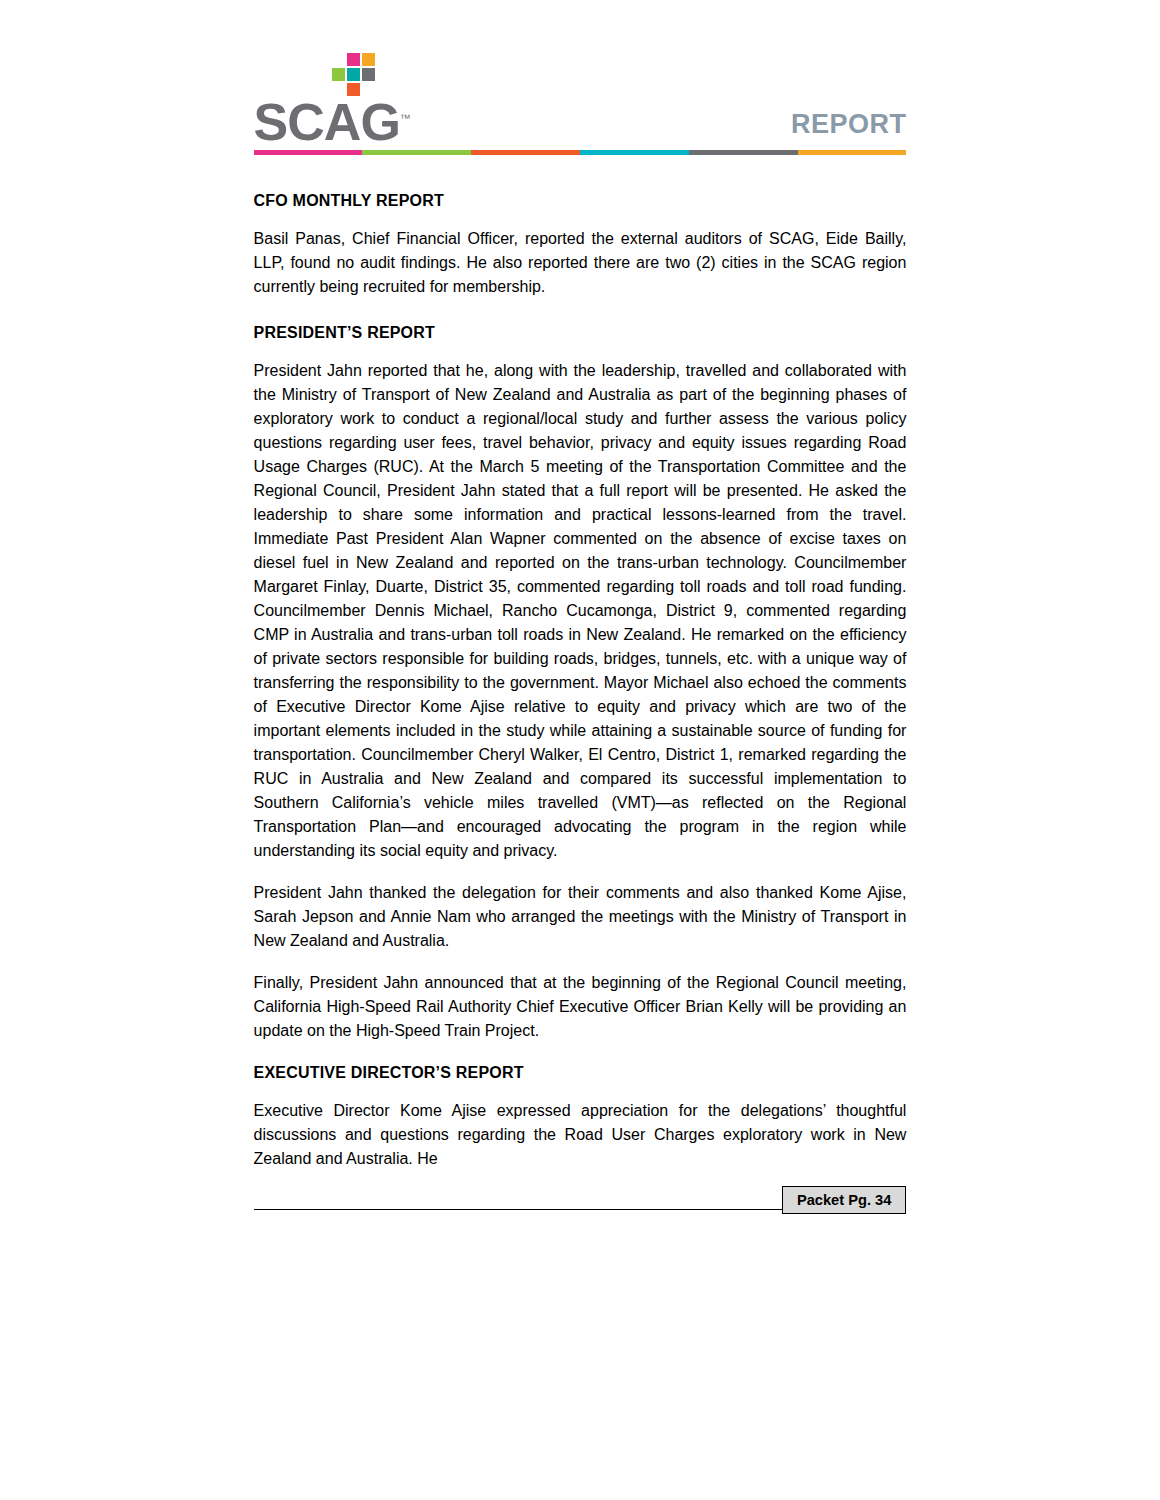SCAG™
REPORT
CFO MONTHLY REPORT
Basil Panas, Chief Financial Officer, reported the external auditors of SCAG, Eide Bailly, LLP, found no audit findings. He also reported there are two (2) cities in the SCAG region currently being recruited for membership.
PRESIDENT’S REPORT
President Jahn reported that he, along with the leadership, travelled and collaborated with the Ministry of Transport of New Zealand and Australia as part of the beginning phases of exploratory work to conduct a regional/local study and further assess the various policy questions regarding user fees, travel behavior, privacy and equity issues regarding Road Usage Charges (RUC). At the March 5 meeting of the Transportation Committee and the Regional Council, President Jahn stated that a full report will be presented. He asked the leadership to share some information and practical lessons-learned from the travel. Immediate Past President Alan Wapner commented on the absence of excise taxes on diesel fuel in New Zealand and reported on the trans-urban technology. Councilmember Margaret Finlay, Duarte, District 35, commented regarding toll roads and toll road funding. Councilmember Dennis Michael, Rancho Cucamonga, District 9, commented regarding CMP in Australia and trans-urban toll roads in New Zealand. He remarked on the efficiency of private sectors responsible for building roads, bridges, tunnels, etc. with a unique way of transferring the responsibility to the government. Mayor Michael also echoed the comments of Executive Director Kome Ajise relative to equity and privacy which are two of the important elements included in the study while attaining a sustainable source of funding for transportation. Councilmember Cheryl Walker, El Centro, District 1, remarked regarding the RUC in Australia and New Zealand and compared its successful implementation to Southern California’s vehicle miles travelled (VMT)—as reflected on the Regional Transportation Plan—and encouraged advocating the program in the region while understanding its social equity and privacy.
President Jahn thanked the delegation for their comments and also thanked Kome Ajise, Sarah Jepson and Annie Nam who arranged the meetings with the Ministry of Transport in New Zealand and Australia.
Finally, President Jahn announced that at the beginning of the Regional Council meeting, California High-Speed Rail Authority Chief Executive Officer Brian Kelly will be providing an update on the High-Speed Train Project.
EXECUTIVE DIRECTOR’S REPORT
Executive Director Kome Ajise expressed appreciation for the delegations’ thoughtful discussions and questions regarding the Road User Charges exploratory work in New Zealand and Australia. He
Packet Pg. 34